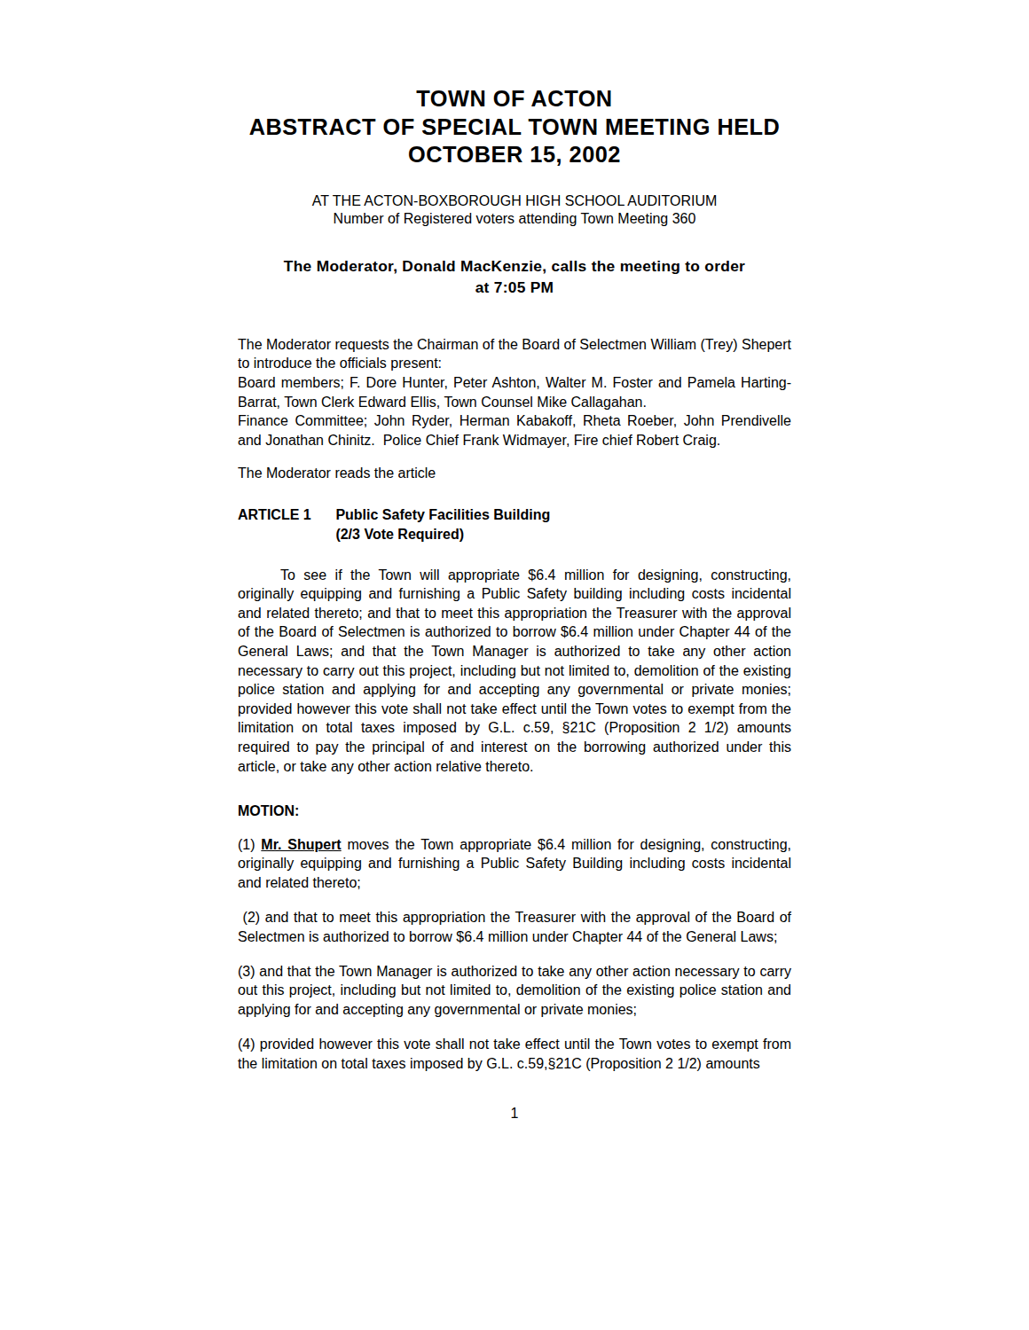TOWN OF ACTON
ABSTRACT OF SPECIAL TOWN MEETING HELD
OCTOBER 15, 2002
AT THE ACTON-BOXBOROUGH HIGH SCHOOL AUDITORIUM Number of Registered voters attending Town Meeting 360
The Moderator, Donald MacKenzie, calls the meeting to order
at 7:05 PM
The Moderator requests the Chairman of the Board of Selectmen William (Trey) Shepert to introduce the officials present:
Board members; F. Dore Hunter, Peter Ashton, Walter M. Foster and Pamela Harting-Barrat, Town Clerk Edward Ellis, Town Counsel Mike Callagahan.
Finance Committee; John Ryder, Herman Kabakoff, Rheta Roeber, John Prendivelle and Jonathan Chinitz. Police Chief Frank Widmayer, Fire chief Robert Craig.
The Moderator reads the article
ARTICLE 1 Public Safety Facilities Building
(2/3 Vote Required)
To see if the Town will appropriate $6.4 million for designing, constructing, originally equipping and furnishing a Public Safety building including costs incidental and related thereto; and that to meet this appropriation the Treasurer with the approval of the Board of Selectmen is authorized to borrow $6.4 million under Chapter 44 of the General Laws; and that the Town Manager is authorized to take any other action necessary to carry out this project, including but not limited to, demolition of the existing police station and applying for and accepting any governmental or private monies; provided however this vote shall not take effect until the Town votes to exempt from the limitation on total taxes imposed by G.L. c.59, §21C (Proposition 2 1/2) amounts required to pay the principal of and interest on the borrowing authorized under this article, or take any other action relative thereto.
MOTION:
(1) Mr. Shupert moves the Town appropriate $6.4 million for designing, constructing, originally equipping and furnishing a Public Safety Building including costs incidental and related thereto;
(2) and that to meet this appropriation the Treasurer with the approval of the Board of Selectmen is authorized to borrow $6.4 million under Chapter 44 of the General Laws;
(3) and that the Town Manager is authorized to take any other action necessary to carry out this project, including but not limited to, demolition of the existing police station and applying for and accepting any governmental or private monies;
(4) provided however this vote shall not take effect until the Town votes to exempt from the limitation on total taxes imposed by G.L. c.59,§21C (Proposition 2 1/2) amounts
1